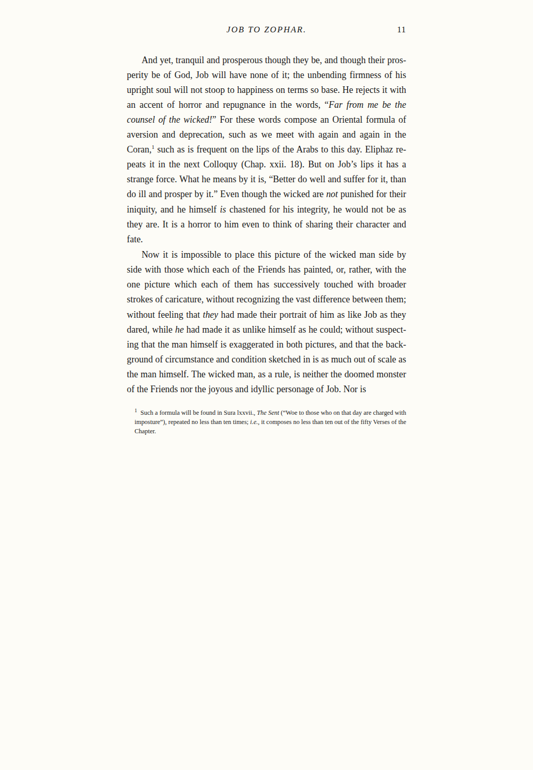JOB TO ZOPHAR.
11
And yet, tranquil and prosperous though they be, and though their prosperity be of God, Job will have none of it; the unbending firmness of his upright soul will not stoop to happiness on terms so base. He rejects it with an accent of horror and repugnance in the words, “Far from me be the counsel of the wicked!” For these words compose an Oriental formula of aversion and deprecation, such as we meet with again and again in the Coran,1 such as is frequent on the lips of the Arabs to this day. Eliphaz repeats it in the next Colloquy (Chap. xxii. 18). But on Job’s lips it has a strange force. What he means by it is, “Better do well and suffer for it, than do ill and prosper by it.” Even though the wicked are not punished for their iniquity, and he himself is chastened for his integrity, he would not be as they are. It is a horror to him even to think of sharing their character and fate.
Now it is impossible to place this picture of the wicked man side by side with those which each of the Friends has painted, or, rather, with the one picture which each of them has successively touched with broader strokes of caricature, without recognizing the vast difference between them; without feeling that they had made their portrait of him as like Job as they dared, while he had made it as unlike himself as he could; without suspecting that the man himself is exaggerated in both pictures, and that the background of circumstance and condition sketched in is as much out of scale as the man himself. The wicked man, as a rule, is neither the doomed monster of the Friends nor the joyous and idyllic personage of Job. Nor is
1 Such a formula will be found in Sura lxxvii., The Sent (“Woe to those who on that day are charged with imposture”), repeated no less than ten times; i.e., it composes no less than ten out of the fifty Verses of the Chapter.